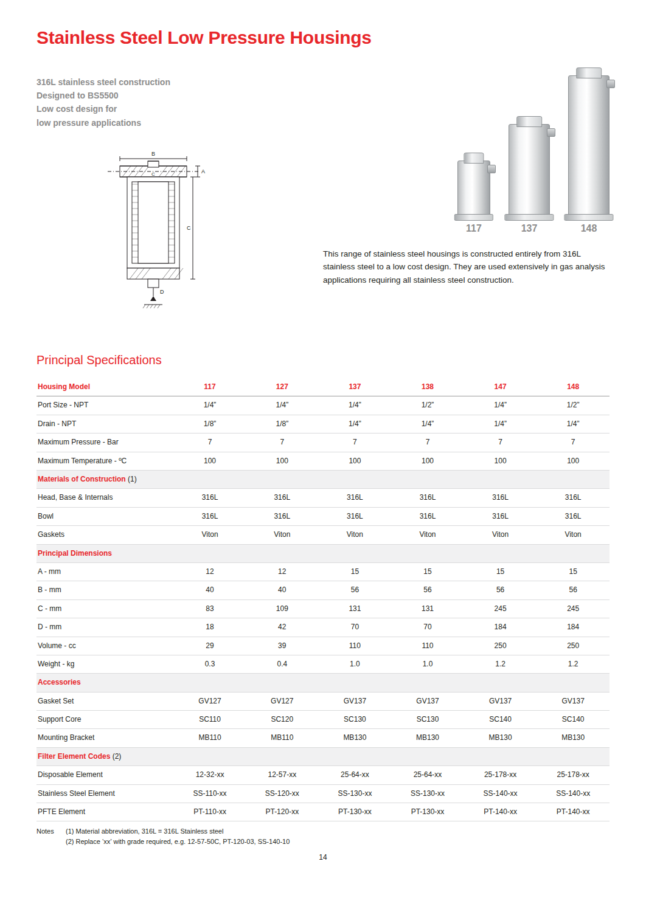Stainless Steel Low Pressure Housings
316L stainless steel construction
Designed to BS5500
Low cost design for
low pressure applications
B A D C C
117
137
148
This range of stainless steel housings is constructed entirely from 316L stainless steel to a low cost design. They are used extensively in gas analysis applications requiring all stainless steel construction.
Principal Specifications
| Housing Model | 117 | 127 | 137 | 138 | 147 | 148 |
| --- | --- | --- | --- | --- | --- | --- |
| Port Size - NPT | 1/4” | 1/4” | 1/4” | 1/2” | 1/4” | 1/2” |
| Drain - NPT | 1/8” | 1/8” | 1/4” | 1/4” | 1/4” | 1/4” |
| Maximum Pressure - Bar | 7 | 7 | 7 | 7 | 7 | 7 |
| Maximum Temperature - ºC | 100 | 100 | 100 | 100 | 100 | 100 |
| Materials of Construction (1) |
| Head, Base & Internals | 316L | 316L | 316L | 316L | 316L | 316L |
| Bowl | 316L | 316L | 316L | 316L | 316L | 316L |
| Gaskets | Viton | Viton | Viton | Viton | Viton | Viton |
| Principal Dimensions |
| A - mm | 12 | 12 | 15 | 15 | 15 | 15 |
| B - mm | 40 | 40 | 56 | 56 | 56 | 56 |
| C - mm | 83 | 109 | 131 | 131 | 245 | 245 |
| D - mm | 18 | 42 | 70 | 70 | 184 | 184 |
| Volume - cc | 29 | 39 | 110 | 110 | 250 | 250 |
| Weight - kg | 0.3 | 0.4 | 1.0 | 1.0 | 1.2 | 1.2 |
| Accessories |
| Gasket Set | GV127 | GV127 | GV137 | GV137 | GV137 | GV137 |
| Support Core | SC110 | SC120 | SC130 | SC130 | SC140 | SC140 |
| Mounting Bracket | MB110 | MB110 | MB130 | MB130 | MB130 | MB130 |
| Filter Element Codes (2) |
| Disposable Element | 12-32-xx | 12-57-xx | 25-64-xx | 25-64-xx | 25-178-xx | 25-178-xx |
| Stainless Steel Element | SS-110-xx | SS-120-xx | SS-130-xx | SS-130-xx | SS-140-xx | SS-140-xx |
| PFTE Element | PT-110-xx | PT-120-xx | PT-130-xx | PT-130-xx | PT-140-xx | PT-140-xx |
Notes(1) Material abbreviation, 316L = 316L Stainless steel
(2) Replace ‘xx’ with grade required, e.g. 12-57-50C, PT-120-03, SS-140-10
14